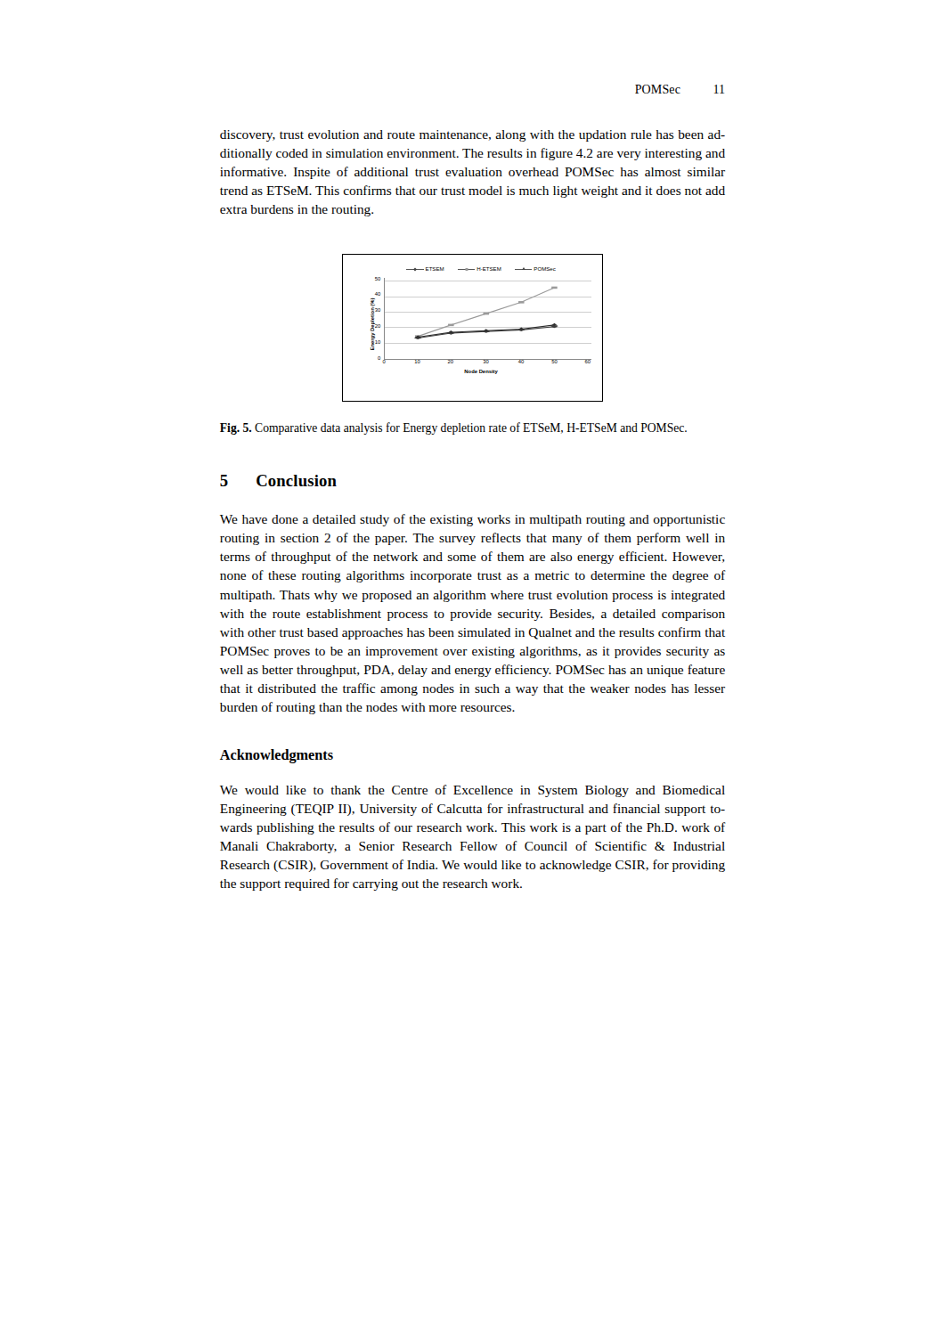POMSec11
discovery, trust evolution and route maintenance, along with the updation rule has been additionally coded in simulation environment. The results in figure 4.2 are very interesting and informative. Inspite of additional trust evaluation overhead POMSec has almost similar trend as ETSeM. This confirms that our trust model is much light weight and it does not add extra burdens in the routing.
ETSEM H-ETSEM POMSec
Energy Depletion (%)
50 40 30 20 10 0
0 10 20 30 40 50 60
Node Density
Fig. 5. Comparative data analysis for Energy depletion rate of ETSeM, H-ETSeM and POMSec.
5 Conclusion
We have done a detailed study of the existing works in multipath routing and opportunistic routing in section 2 of the paper. The survey reflects that many of them perform well in terms of throughput of the network and some of them are also energy efficient. However, none of these routing algorithms incorporate trust as a metric to determine the degree of multipath. Thats why we proposed an algorithm where trust evolution process is integrated with the route establishment process to provide security. Besides, a detailed comparison with other trust based approaches has been simulated in Qualnet and the results confirm that POMSec proves to be an improvement over existing algorithms, as it provides security as well as better throughput, PDA, delay and energy efficiency. POMSec has an unique feature that it distributed the traffic among nodes in such a way that the weaker nodes has lesser burden of routing than the nodes with more resources.
Acknowledgments
We would like to thank the Centre of Excellence in System Biology and Biomedical Engineering (TEQIP II), University of Calcutta for infrastructural and financial support towards publishing the results of our research work. This work is a part of the Ph.D. work of Manali Chakraborty, a Senior Research Fellow of Council of Scientific & Industrial Research (CSIR), Government of India. We would like to acknowledge CSIR, for providing the support required for carrying out the research work.